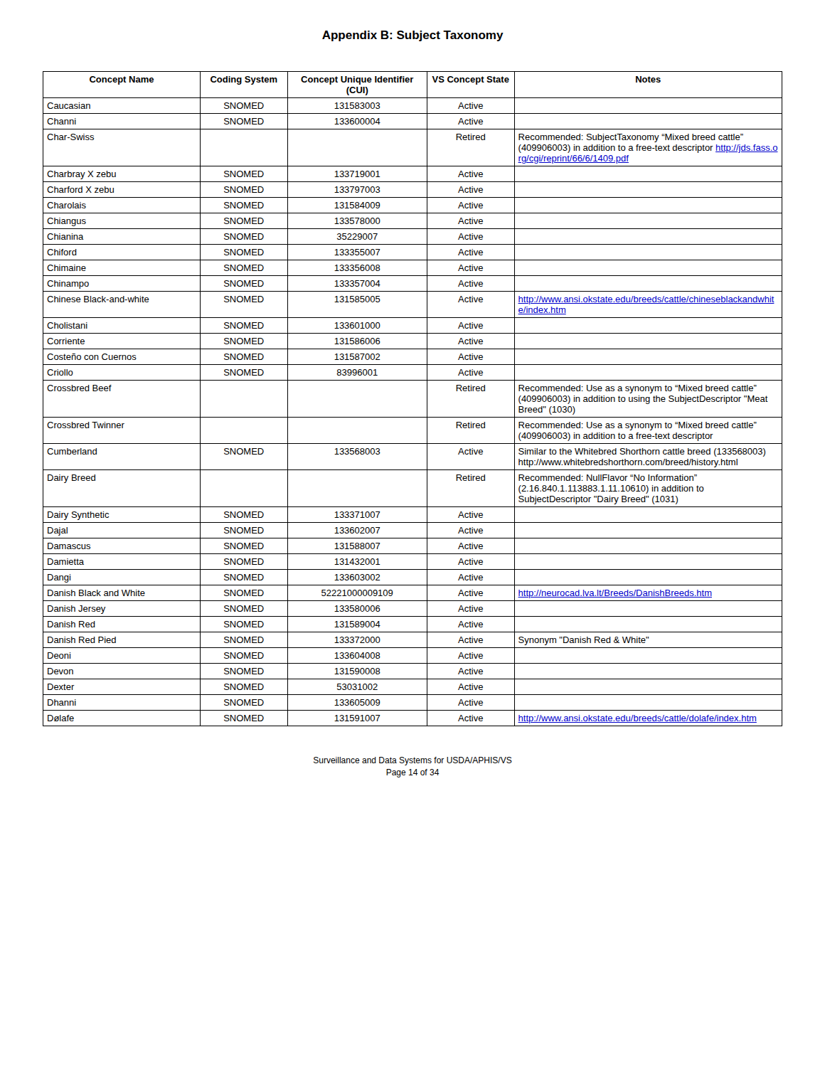Appendix B: Subject Taxonomy
| Concept Name | Coding System | Concept Unique Identifier (CUI) | VS Concept State | Notes |
| --- | --- | --- | --- | --- |
| Caucasian | SNOMED | 131583003 | Active | |
| Channi | SNOMED | 133600004 | Active | |
| Char-Swiss | | | Retired | Recommended: SubjectTaxonomy “Mixed breed cattle” (409906003) in addition to a free-text descriptor http://jds.fass.org/cgi/reprint/66/6/1409.pdf |
| Charbray X zebu | SNOMED | 133719001 | Active | |
| Charford X zebu | SNOMED | 133797003 | Active | |
| Charolais | SNOMED | 131584009 | Active | |
| Chiangus | SNOMED | 133578000 | Active | |
| Chianina | SNOMED | 35229007 | Active | |
| Chiford | SNOMED | 133355007 | Active | |
| Chimaine | SNOMED | 133356008 | Active | |
| Chinampo | SNOMED | 133357004 | Active | |
| Chinese Black-and-white | SNOMED | 131585005 | Active | http://www.ansi.okstate.edu/breeds/cattle/chineseblackandwhite/index.htm |
| Cholistani | SNOMED | 133601000 | Active | |
| Corriente | SNOMED | 131586006 | Active | |
| Costeño con Cuernos | SNOMED | 131587002 | Active | |
| Criollo | SNOMED | 83996001 | Active | |
| Crossbred Beef | | | Retired | Recommended: Use as a synonym to “Mixed breed cattle” (409906003) in addition to using the SubjectDescriptor "Meat Breed" (1030) |
| Crossbred Twinner | | | Retired | Recommended: Use as a synonym to “Mixed breed cattle” (409906003) in addition to a free-text descriptor |
| Cumberland | SNOMED | 133568003 | Active | Similar to the Whitebred Shorthorn cattle breed (133568003) http://www.whitebredshorthorn.com/breed/history.html |
| Dairy Breed | | | Retired | Recommended: NullFlavor “No Information” (2.16.840.1.113883.1.11.10610) in addition to SubjectDescriptor "Dairy Breed" (1031) |
| Dairy Synthetic | SNOMED | 133371007 | Active | |
| Dajal | SNOMED | 133602007 | Active | |
| Damascus | SNOMED | 131588007 | Active | |
| Damietta | SNOMED | 131432001 | Active | |
| Dangi | SNOMED | 133603002 | Active | |
| Danish Black and White | SNOMED | 52221000009109 | Active | http://neurocad.lva.lt/Breeds/DanishBreeds.htm |
| Danish Jersey | SNOMED | 133580006 | Active | |
| Danish Red | SNOMED | 131589004 | Active | |
| Danish Red Pied | SNOMED | 133372000 | Active | Synonym "Danish Red & White" |
| Deoni | SNOMED | 133604008 | Active | |
| Devon | SNOMED | 131590008 | Active | |
| Dexter | SNOMED | 53031002 | Active | |
| Dhanni | SNOMED | 133605009 | Active | |
| Dølafe | SNOMED | 131591007 | Active | http://www.ansi.okstate.edu/breeds/cattle/dolafe/index.htm |
Surveillance and Data Systems for USDA/APHIS/VS
Page 14 of 34